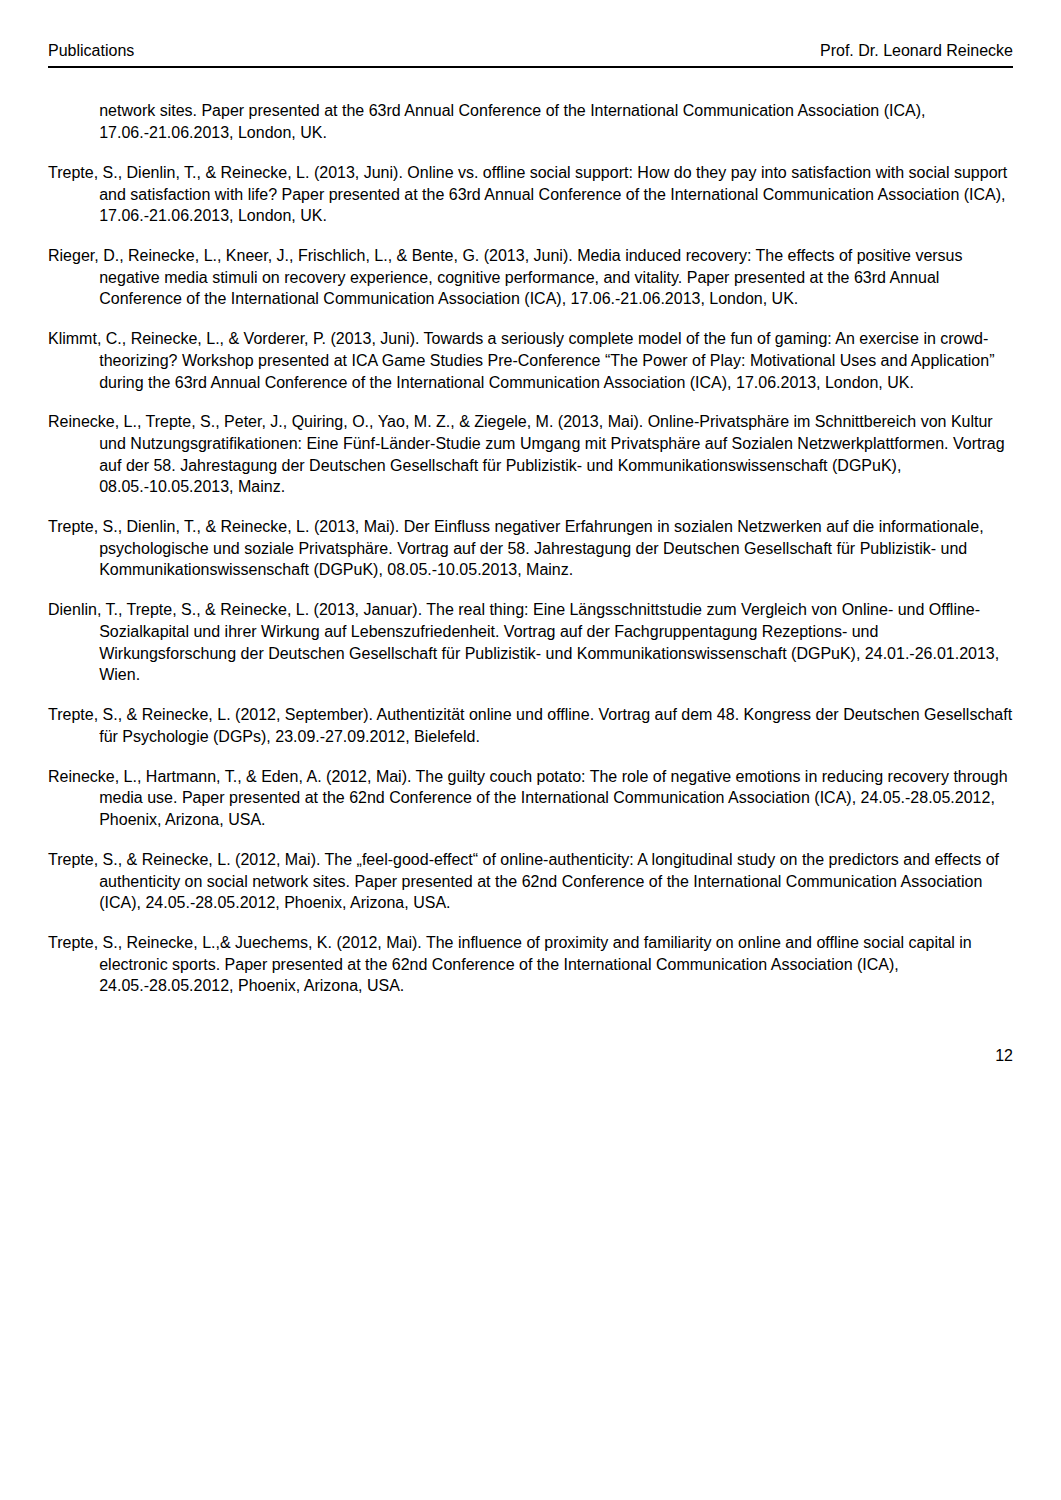Publications
Prof. Dr. Leonard Reinecke
network sites. Paper presented at the 63rd Annual Conference of the International Communication Association (ICA), 17.06.-21.06.2013, London, UK.
Trepte, S., Dienlin, T., & Reinecke, L. (2013, Juni). Online vs. offline social support: How do they pay into satisfaction with social support and satisfaction with life? Paper presented at the 63rd Annual Conference of the International Communication Association (ICA), 17.06.-21.06.2013, London, UK.
Rieger, D., Reinecke, L., Kneer, J., Frischlich, L., & Bente, G. (2013, Juni). Media induced recovery: The effects of positive versus negative media stimuli on recovery experience, cognitive performance, and vitality. Paper presented at the 63rd Annual Conference of the International Communication Association (ICA), 17.06.-21.06.2013, London, UK.
Klimmt, C., Reinecke, L., & Vorderer, P. (2013, Juni). Towards a seriously complete model of the fun of gaming: An exercise in crowd-theorizing? Workshop presented at ICA Game Studies Pre-Conference “The Power of Play: Motivational Uses and Application” during the 63rd Annual Conference of the International Communication Association (ICA), 17.06.2013, London, UK.
Reinecke, L., Trepte, S., Peter, J., Quiring, O., Yao, M. Z., & Ziegele, M. (2013, Mai). Online-Privatsphäre im Schnittbereich von Kultur und Nutzungsgratifikationen: Eine Fünf-Länder-Studie zum Umgang mit Privatsphäre auf Sozialen Netzwerkplattformen. Vortrag auf der 58. Jahrestagung der Deutschen Gesellschaft für Publizistik- und Kommunikationswissenschaft (DGPuK), 08.05.-10.05.2013, Mainz.
Trepte, S., Dienlin, T., & Reinecke, L. (2013, Mai). Der Einfluss negativer Erfahrungen in sozialen Netzwerken auf die informationale, psychologische und soziale Privatsphäre. Vortrag auf der 58. Jahrestagung der Deutschen Gesellschaft für Publizistik- und Kommunikationswissenschaft (DGPuK), 08.05.-10.05.2013, Mainz.
Dienlin, T., Trepte, S., & Reinecke, L. (2013, Januar). The real thing: Eine Längsschnittstudie zum Vergleich von Online- und Offline-Sozialkapital und ihrer Wirkung auf Lebenszufriedenheit. Vortrag auf der Fachgruppentagung Rezeptions- und Wirkungsforschung der Deutschen Gesellschaft für Publizistik- und Kommunikationswissenschaft (DGPuK), 24.01.-26.01.2013, Wien.
Trepte, S., & Reinecke, L. (2012, September). Authentizität online und offline. Vortrag auf dem 48. Kongress der Deutschen Gesellschaft für Psychologie (DGPs), 23.09.-27.09.2012, Bielefeld.
Reinecke, L., Hartmann, T., & Eden, A. (2012, Mai). The guilty couch potato: The role of negative emotions in reducing recovery through media use. Paper presented at the 62nd Conference of the International Communication Association (ICA), 24.05.-28.05.2012, Phoenix, Arizona, USA.
Trepte, S., & Reinecke, L. (2012, Mai). The „feel-good-effect“ of online-authenticity: A longitudinal study on the predictors and effects of authenticity on social network sites. Paper presented at the 62nd Conference of the International Communication Association (ICA), 24.05.-28.05.2012, Phoenix, Arizona, USA.
Trepte, S., Reinecke, L.,& Juechems, K. (2012, Mai). The influence of proximity and familiarity on online and offline social capital in electronic sports. Paper presented at the 62nd Conference of the International Communication Association (ICA), 24.05.-28.05.2012, Phoenix, Arizona, USA.
12